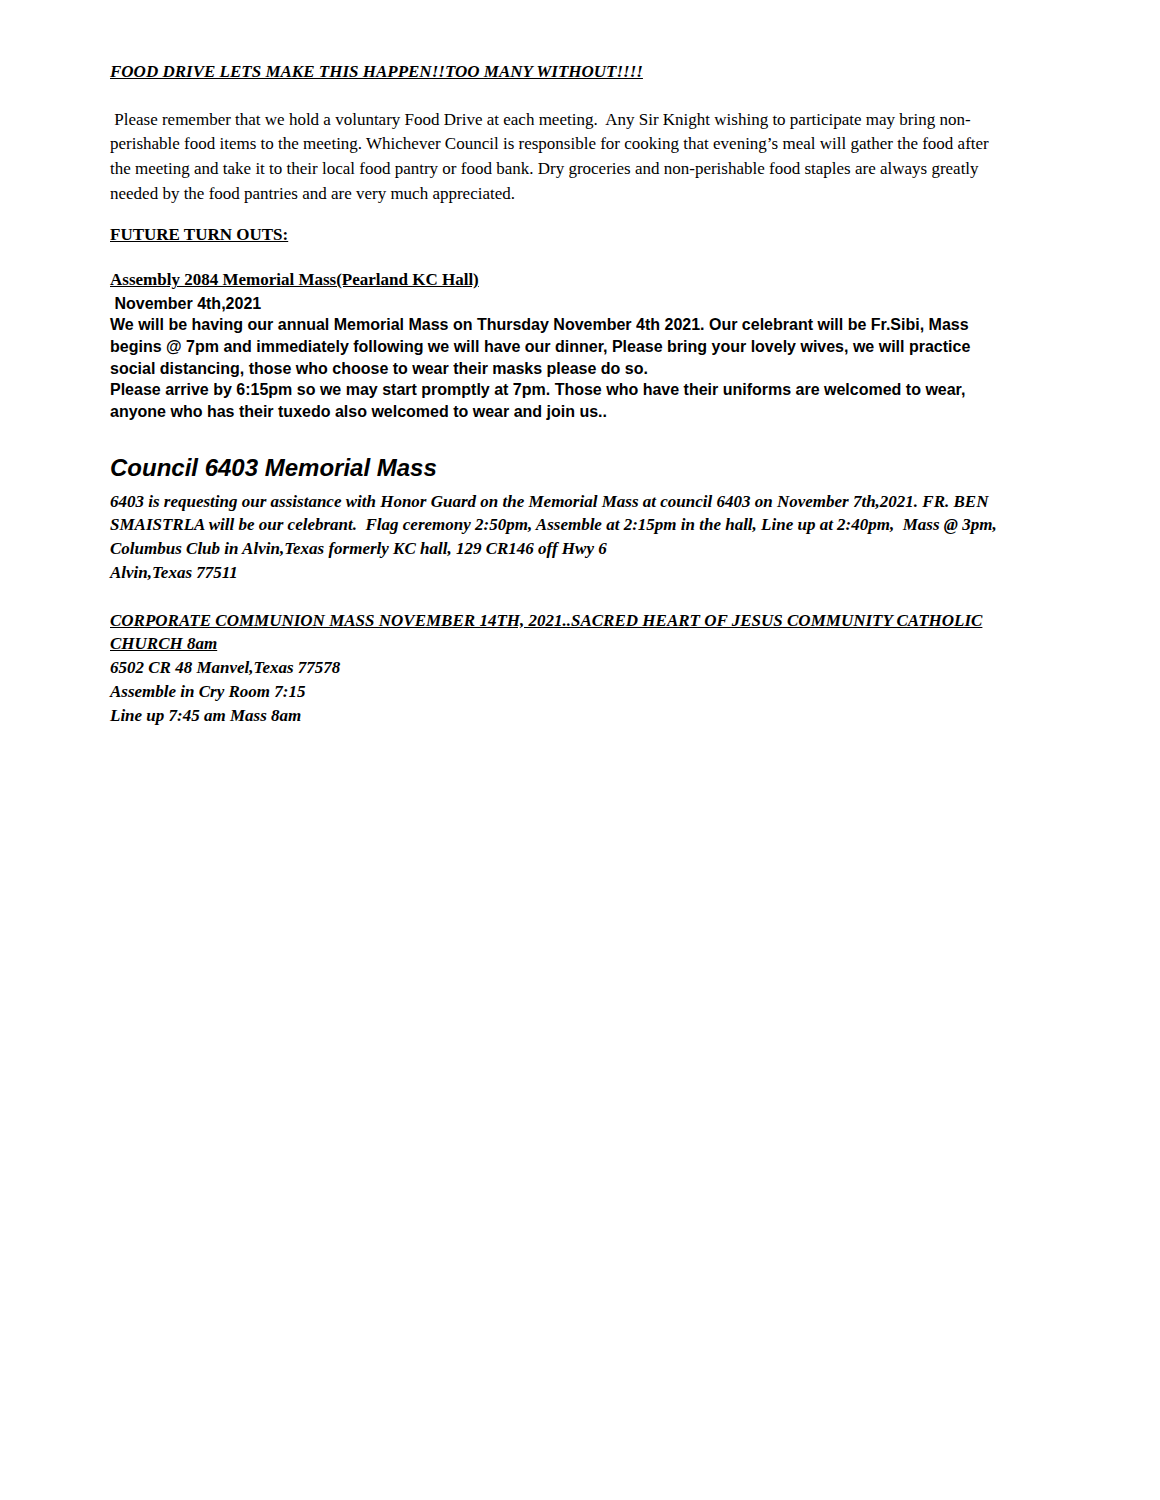FOOD DRIVE LETS MAKE THIS HAPPEN!!TOO MANY WITHOUT!!!!
Please remember that we hold a voluntary Food Drive at each meeting. Any Sir Knight wishing to participate may bring non-perishable food items to the meeting. Whichever Council is responsible for cooking that evening’s meal will gather the food after the meeting and take it to their local food pantry or food bank. Dry groceries and non-perishable food staples are always greatly needed by the food pantries and are very much appreciated.
FUTURE TURN OUTS:
Assembly 2084 Memorial Mass(Pearland KC Hall)
November 4th,2021
We will be having our annual Memorial Mass on Thursday November 4th 2021. Our celebrant will be Fr.Sibi, Mass begins @ 7pm and immediately following we will have our dinner, Please bring your lovely wives, we will practice social distancing, those who choose to wear their masks please do so.
Please arrive by 6:15pm so we may start promptly at 7pm. Those who have their uniforms are welcomed to wear, anyone who has their tuxedo also welcomed to wear and join us..
Council 6403 Memorial Mass
6403 is requesting our assistance with Honor Guard on the Memorial Mass at council 6403 on November 7th,2021. FR. BEN SMAISTRLA will be our celebrant. Flag ceremony 2:50pm, Assemble at 2:15pm in the hall, Line up at 2:40pm, Mass @ 3pm, Columbus Club in Alvin,Texas formerly KC hall, 129 CR146 off Hwy 6
Alvin,Texas 77511
CORPORATE COMMUNION MASS NOVEMBER 14TH, 2021..SACRED HEART OF JESUS COMMUNITY CATHOLIC CHURCH 8am
6502 CR 48 Manvel,Texas 77578
Assemble in Cry Room 7:15
Line up 7:45 am Mass 8am